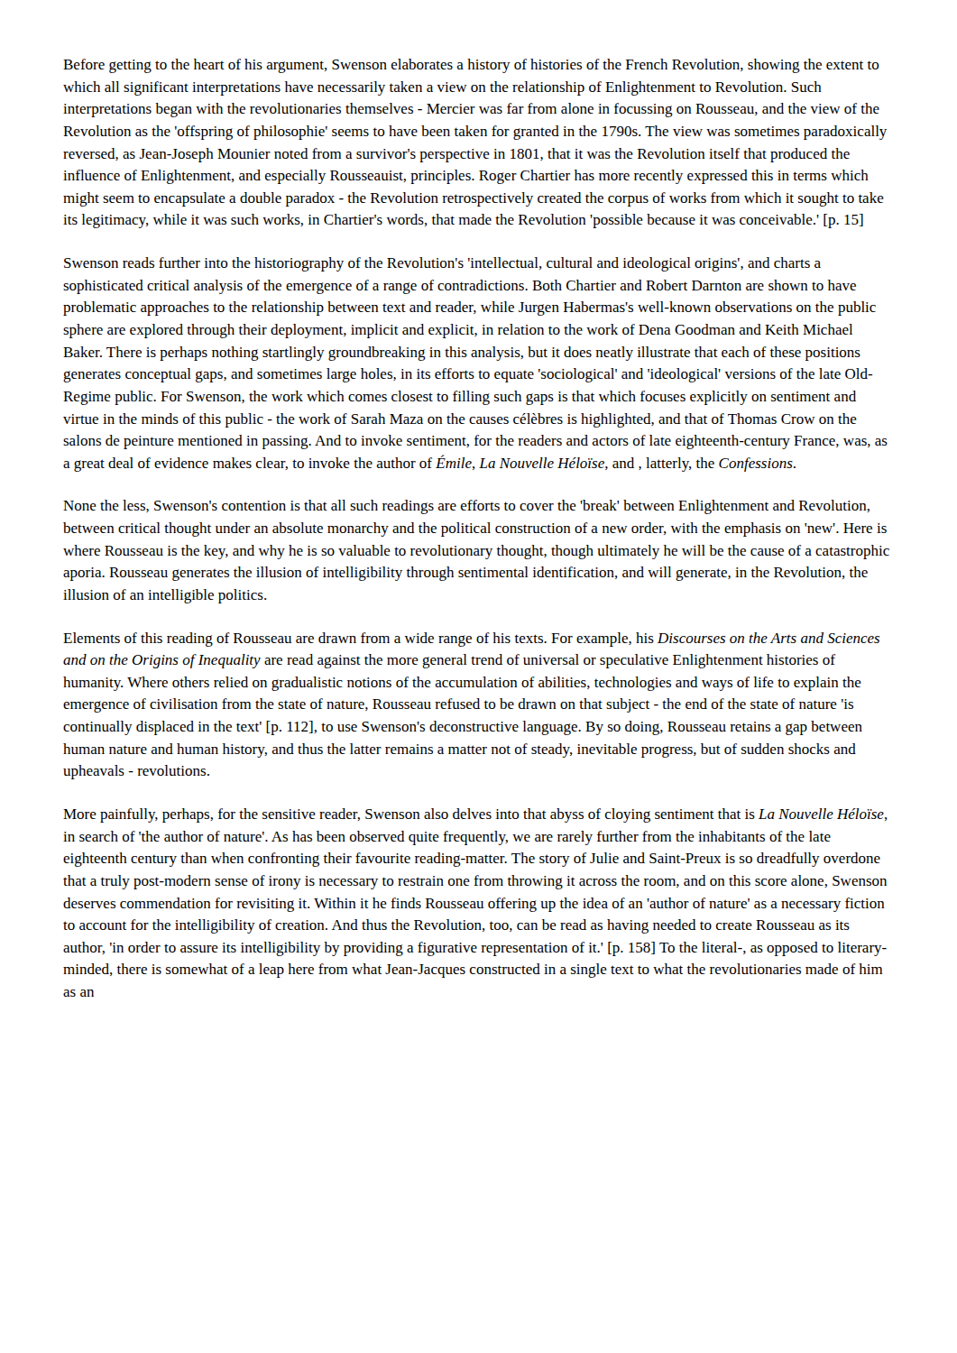Before getting to the heart of his argument, Swenson elaborates a history of histories of the French Revolution, showing the extent to which all significant interpretations have necessarily taken a view on the relationship of Enlightenment to Revolution. Such interpretations began with the revolutionaries themselves - Mercier was far from alone in focussing on Rousseau, and the view of the Revolution as the 'offspring of philosophie' seems to have been taken for granted in the 1790s. The view was sometimes paradoxically reversed, as Jean-Joseph Mounier noted from a survivor's perspective in 1801, that it was the Revolution itself that produced the influence of Enlightenment, and especially Rousseauist, principles. Roger Chartier has more recently expressed this in terms which might seem to encapsulate a double paradox - the Revolution retrospectively created the corpus of works from which it sought to take its legitimacy, while it was such works, in Chartier's words, that made the Revolution 'possible because it was conceivable.' [p. 15]
Swenson reads further into the historiography of the Revolution's 'intellectual, cultural and ideological origins', and charts a sophisticated critical analysis of the emergence of a range of contradictions. Both Chartier and Robert Darnton are shown to have problematic approaches to the relationship between text and reader, while Jurgen Habermas's well-known observations on the public sphere are explored through their deployment, implicit and explicit, in relation to the work of Dena Goodman and Keith Michael Baker. There is perhaps nothing startlingly groundbreaking in this analysis, but it does neatly illustrate that each of these positions generates conceptual gaps, and sometimes large holes, in its efforts to equate 'sociological' and 'ideological' versions of the late Old-Regime public. For Swenson, the work which comes closest to filling such gaps is that which focuses explicitly on sentiment and virtue in the minds of this public - the work of Sarah Maza on the causes célèbres is highlighted, and that of Thomas Crow on the salons de peinture mentioned in passing. And to invoke sentiment, for the readers and actors of late eighteenth-century France, was, as a great deal of evidence makes clear, to invoke the author of Émile, La Nouvelle Héloïse, and , latterly, the Confessions.
None the less, Swenson's contention is that all such readings are efforts to cover the 'break' between Enlightenment and Revolution, between critical thought under an absolute monarchy and the political construction of a new order, with the emphasis on 'new'. Here is where Rousseau is the key, and why he is so valuable to revolutionary thought, though ultimately he will be the cause of a catastrophic aporia. Rousseau generates the illusion of intelligibility through sentimental identification, and will generate, in the Revolution, the illusion of an intelligible politics.
Elements of this reading of Rousseau are drawn from a wide range of his texts. For example, his Discourses on the Arts and Sciences and on the Origins of Inequality are read against the more general trend of universal or speculative Enlightenment histories of humanity. Where others relied on gradualistic notions of the accumulation of abilities, technologies and ways of life to explain the emergence of civilisation from the state of nature, Rousseau refused to be drawn on that subject - the end of the state of nature 'is continually displaced in the text' [p. 112], to use Swenson's deconstructive language. By so doing, Rousseau retains a gap between human nature and human history, and thus the latter remains a matter not of steady, inevitable progress, but of sudden shocks and upheavals - revolutions.
More painfully, perhaps, for the sensitive reader, Swenson also delves into that abyss of cloying sentiment that is La Nouvelle Héloïse, in search of 'the author of nature'. As has been observed quite frequently, we are rarely further from the inhabitants of the late eighteenth century than when confronting their favourite reading-matter. The story of Julie and Saint-Preux is so dreadfully overdone that a truly post-modern sense of irony is necessary to restrain one from throwing it across the room, and on this score alone, Swenson deserves commendation for revisiting it. Within it he finds Rousseau offering up the idea of an 'author of nature' as a necessary fiction to account for the intelligibility of creation. And thus the Revolution, too, can be read as having needed to create Rousseau as its author, 'in order to assure its intelligibility by providing a figurative representation of it.' [p. 158] To the literal-, as opposed to literary-minded, there is somewhat of a leap here from what Jean-Jacques constructed in a single text to what the revolutionaries made of him as an